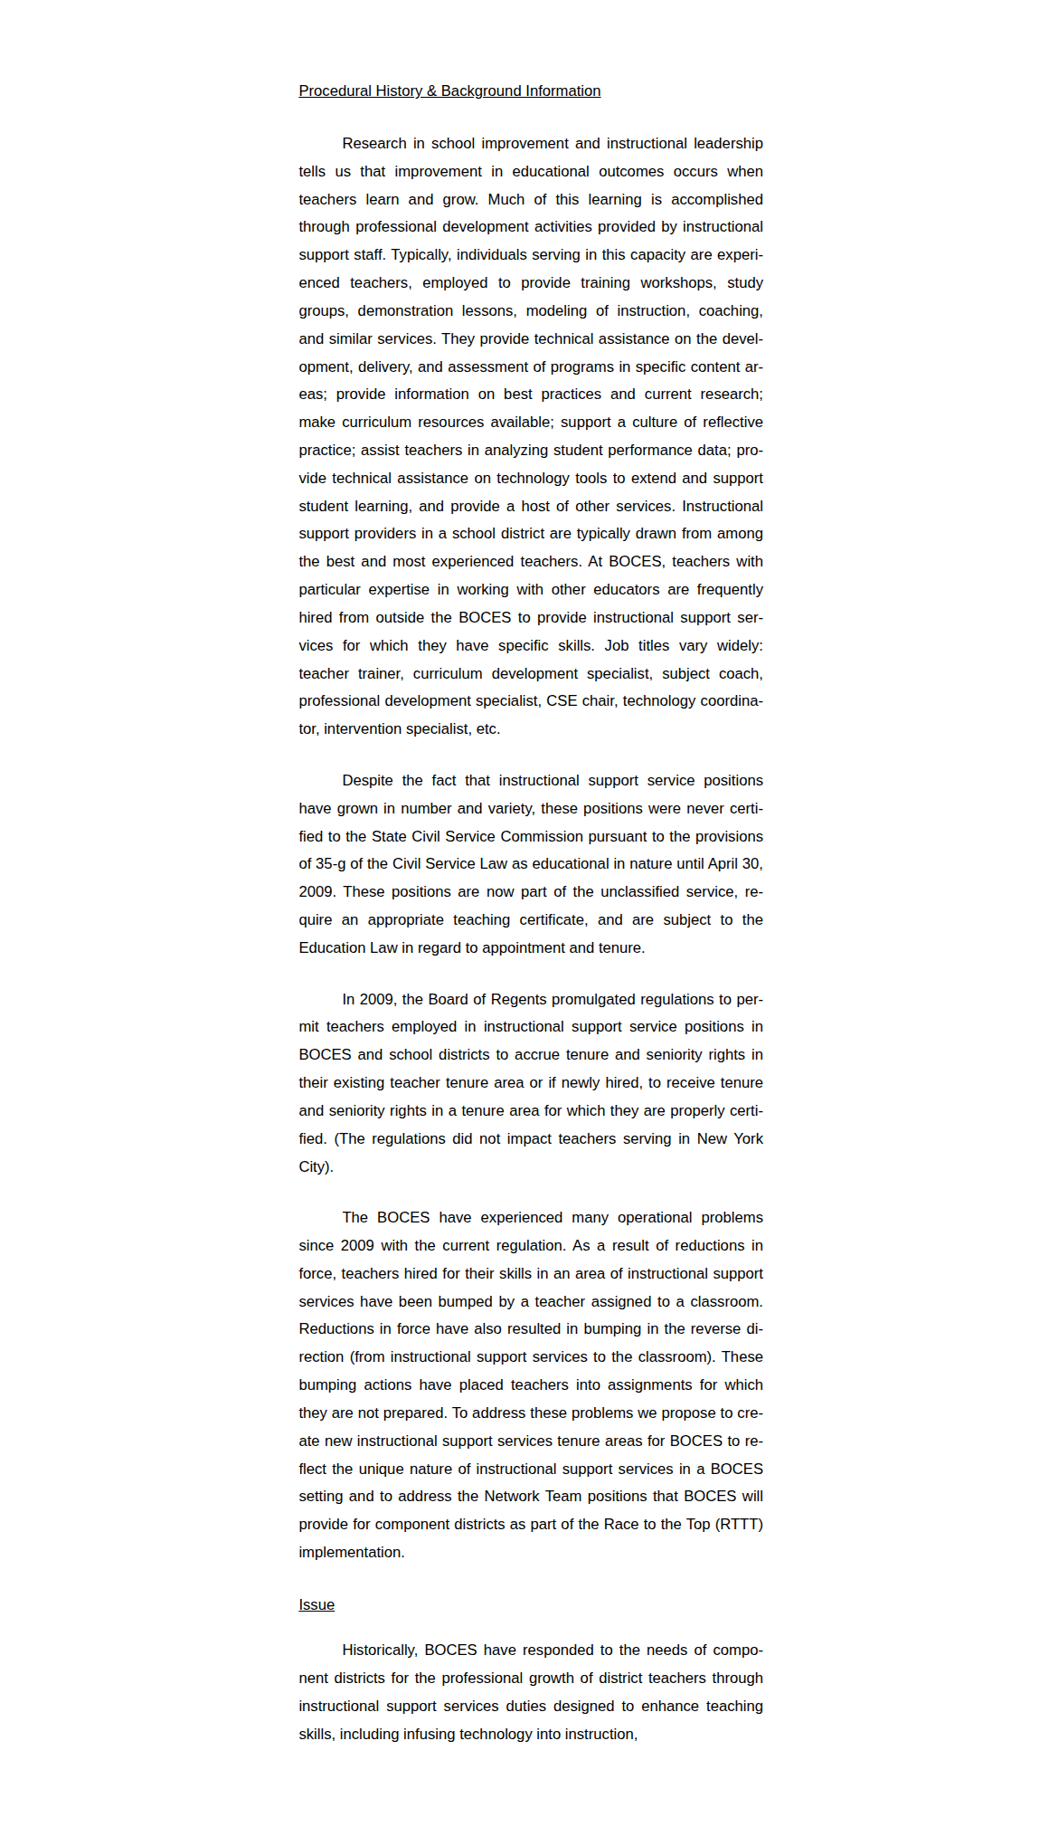Procedural History & Background Information
Research in school improvement and instructional leadership tells us that improvement in educational outcomes occurs when teachers learn and grow. Much of this learning is accomplished through professional development activities provided by instructional support staff. Typically, individuals serving in this capacity are experienced teachers, employed to provide training workshops, study groups, demonstration lessons, modeling of instruction, coaching, and similar services. They provide technical assistance on the development, delivery, and assessment of programs in specific content areas; provide information on best practices and current research; make curriculum resources available; support a culture of reflective practice; assist teachers in analyzing student performance data; provide technical assistance on technology tools to extend and support student learning, and provide a host of other services. Instructional support providers in a school district are typically drawn from among the best and most experienced teachers. At BOCES, teachers with particular expertise in working with other educators are frequently hired from outside the BOCES to provide instructional support services for which they have specific skills. Job titles vary widely: teacher trainer, curriculum development specialist, subject coach, professional development specialist, CSE chair, technology coordinator, intervention specialist, etc.
Despite the fact that instructional support service positions have grown in number and variety, these positions were never certified to the State Civil Service Commission pursuant to the provisions of 35-g of the Civil Service Law as educational in nature until April 30, 2009. These positions are now part of the unclassified service, require an appropriate teaching certificate, and are subject to the Education Law in regard to appointment and tenure.
In 2009, the Board of Regents promulgated regulations to permit teachers employed in instructional support service positions in BOCES and school districts to accrue tenure and seniority rights in their existing teacher tenure area or if newly hired, to receive tenure and seniority rights in a tenure area for which they are properly certified. (The regulations did not impact teachers serving in New York City).
The BOCES have experienced many operational problems since 2009 with the current regulation. As a result of reductions in force, teachers hired for their skills in an area of instructional support services have been bumped by a teacher assigned to a classroom. Reductions in force have also resulted in bumping in the reverse direction (from instructional support services to the classroom). These bumping actions have placed teachers into assignments for which they are not prepared. To address these problems we propose to create new instructional support services tenure areas for BOCES to reflect the unique nature of instructional support services in a BOCES setting and to address the Network Team positions that BOCES will provide for component districts as part of the Race to the Top (RTTT) implementation.
Issue
Historically, BOCES have responded to the needs of component districts for the professional growth of district teachers through instructional support services duties designed to enhance teaching skills, including infusing technology into instruction,